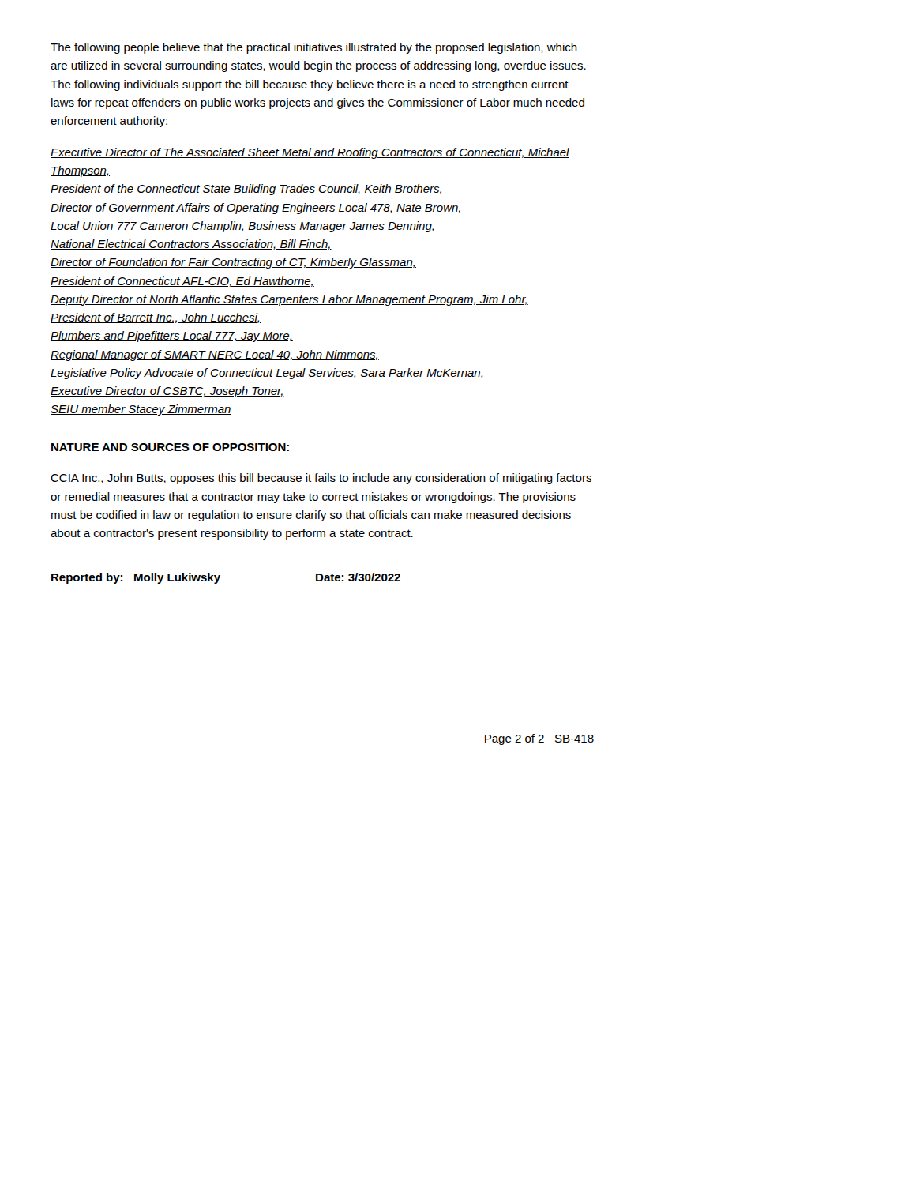The following people believe that the practical initiatives illustrated by the proposed legislation, which are utilized in several surrounding states, would begin the process of addressing long, overdue issues. The following individuals support the bill because they believe there is a need to strengthen current laws for repeat offenders on public works projects and gives the Commissioner of Labor much needed enforcement authority:
Executive Director of The Associated Sheet Metal and Roofing Contractors of Connecticut, Michael Thompson, President of the Connecticut State Building Trades Council, Keith Brothers, Director of Government Affairs of Operating Engineers Local 478, Nate Brown, Local Union 777 Cameron Champlin, Business Manager James Denning, National Electrical Contractors Association, Bill Finch, Director of Foundation for Fair Contracting of CT, Kimberly Glassman, President of Connecticut AFL-CIO, Ed Hawthorne, Deputy Director of North Atlantic States Carpenters Labor Management Program, Jim Lohr, President of Barrett Inc., John Lucchesi, Plumbers and Pipefitters Local 777, Jay More, Regional Manager of SMART NERC Local 40, John Nimmons, Legislative Policy Advocate of Connecticut Legal Services, Sara Parker McKernan, Executive Director of CSBTC, Joseph Toner, SEIU member Stacey Zimmerman
NATURE AND SOURCES OF OPPOSITION:
CCIA Inc., John Butts, opposes this bill because it fails to include any consideration of mitigating factors or remedial measures that a contractor may take to correct mistakes or wrongdoings. The provisions must be codified in law or regulation to ensure clarify so that officials can make measured decisions about a contractor's present responsibility to perform a state contract.
Reported by: Molly Lukiwsky Date: 3/30/2022
Page 2 of 2 SB-418